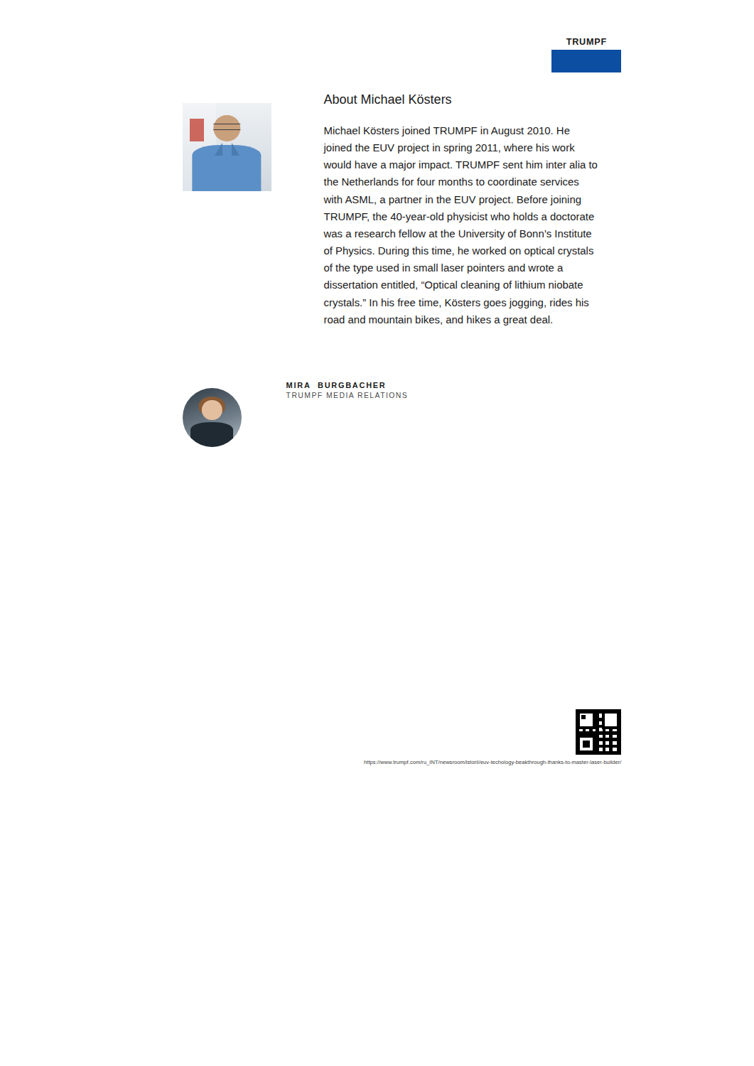TRUMPF
About Michael Kösters
Michael Kösters joined TRUMPF in August 2010. He joined the EUV project in spring 2011, where his work would have a major impact. TRUMPF sent him inter alia to the Netherlands for four months to coordinate services with ASML, a partner in the EUV project. Before joining TRUMPF, the 40-year-old physicist who holds a doctorate was a research fellow at the University of Bonn’s Institute of Physics. During this time, he worked on optical crystals of the type used in small laser pointers and wrote a dissertation entitled, “Optical cleaning of lithium niobate crystals.” In his free time, Kösters goes jogging, rides his road and mountain bikes, and hikes a great deal.
Mira Burgbacher
TRUMPF Media Relations
https://www.trumpf.com/ru_INT/newsroom/istorii/euv-techology-beakthrough-thanks-to-master-laser-builder/